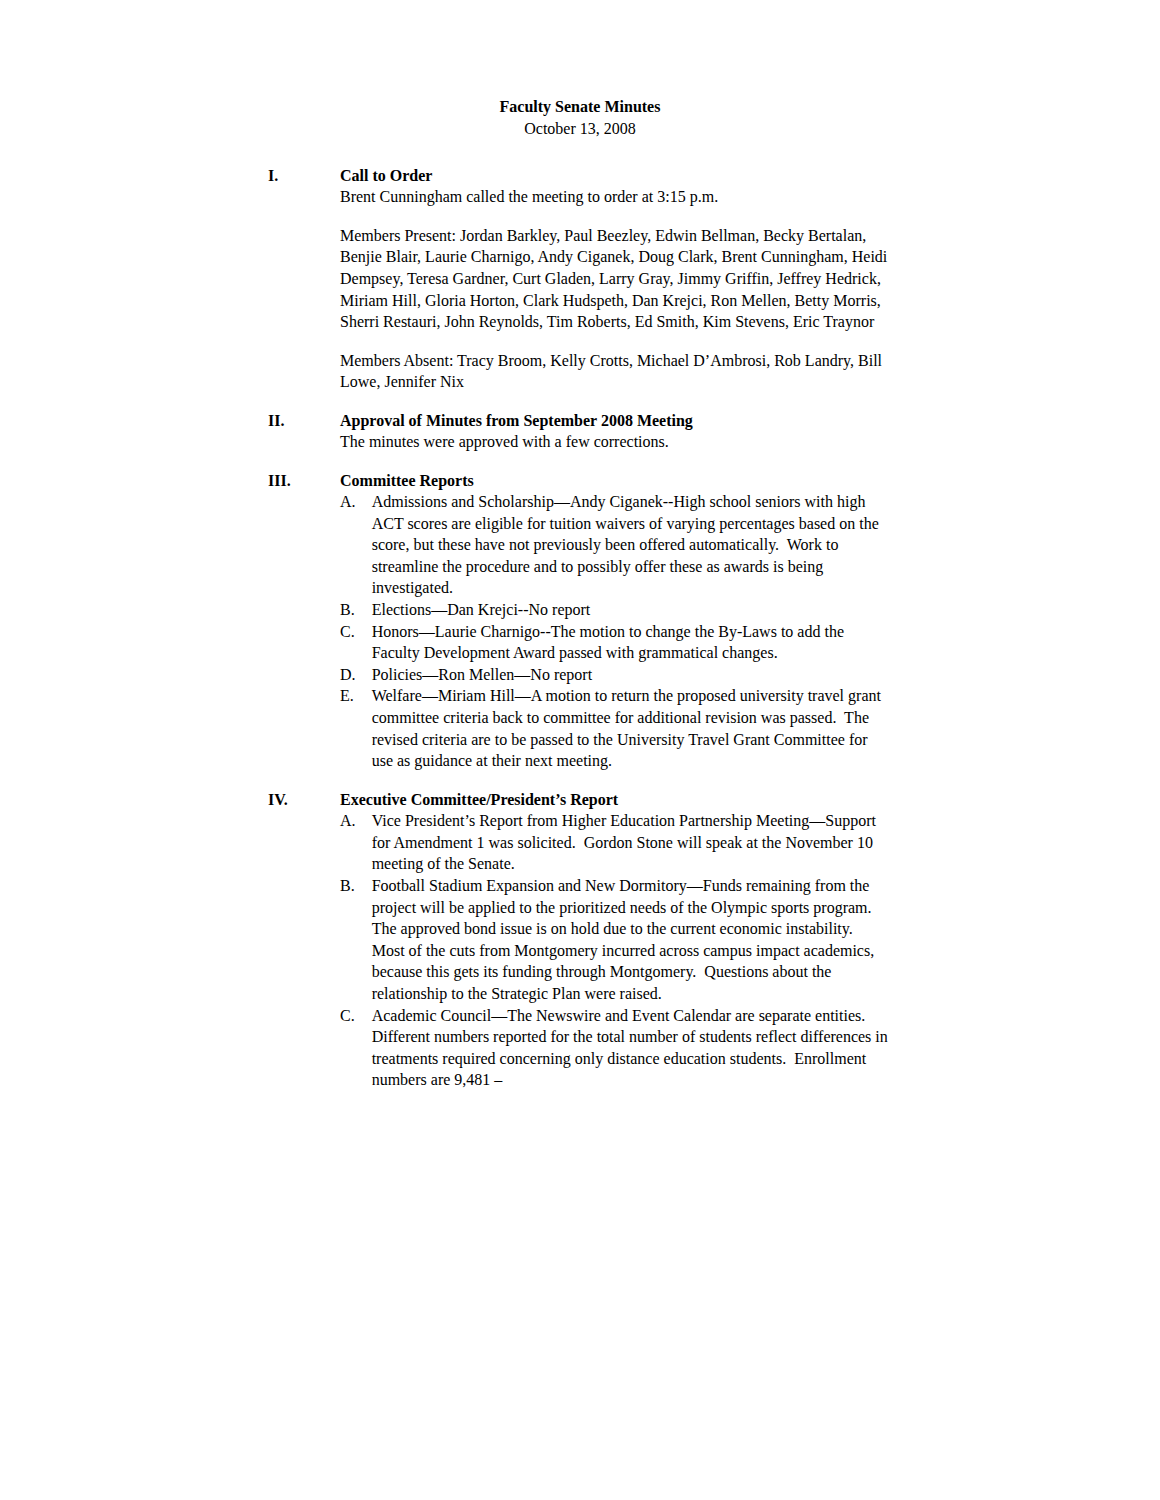Faculty Senate Minutes
October 13, 2008
| I. | Call to Order Brent Cunningham called the meeting to order at 3:15 p.m. Members Present: Jordan Barkley, Paul Beezley, Edwin Bellman, Becky Bertalan, Benjie Blair, Laurie Charnigo, Andy Ciganek, Doug Clark, Brent Cunningham, Heidi Dempsey, Teresa Gardner, Curt Gladen, Larry Gray, Jimmy Griffin, Jeffrey Hedrick, Miriam Hill, Gloria Horton, Clark Hudspeth, Dan Krejci, Ron Mellen, Betty Morris, Sherri Restauri, John Reynolds, Tim Roberts, Ed Smith, Kim Stevens, Eric Traynor Members Absent: Tracy Broom, Kelly Crotts, Michael D’Ambrosi, Rob Landry, Bill Lowe, Jennifer Nix |
| II. | Approval of Minutes from September 2008 Meeting The minutes were approved with a few corrections. |
| III. | Committee Reports / A. / Admissions and Scholarship—Andy Ciganek--High school seniors with high ACT scores are eligible for tuition waivers of varying percentages based on the score, but these have not previously been offered automatically. Work to streamline the procedure and to possibly offer these as awards is being investigated. / / B. / Elections—Dan Krejci--No report / / C. / Honors—Laurie Charnigo--The motion to change the By-Laws to add the Faculty Development Award passed with grammatical changes. / / D. / Policies—Ron Mellen—No report / / E. / Welfare—Miriam Hill—A motion to return the proposed university travel grant committee criteria back to committee for additional revision was passed. The revised criteria are to be passed to the University Travel Grant Committee for use as guidance at their next meeting. / |
| IV. | Executive Committee/President’s Report / A. / Vice President’s Report from Higher Education Partnership Meeting—Support for Amendment 1 was solicited. Gordon Stone will speak at the November 10 meeting of the Senate. / / B. / Football Stadium Expansion and New Dormitory—Funds remaining from the project will be applied to the prioritized needs of the Olympic sports program. The approved bond issue is on hold due to the current economic instability. Most of the cuts from Montgomery incurred across campus impact academics, because this gets its funding through Montgomery. Questions about the relationship to the Strategic Plan were raised. / / C. / Academic Council—The Newswire and Event Calendar are separate entities. Different numbers reported for the total number of students reflect differences in treatments required concerning only distance education students. Enrollment numbers are 9,481 – / |